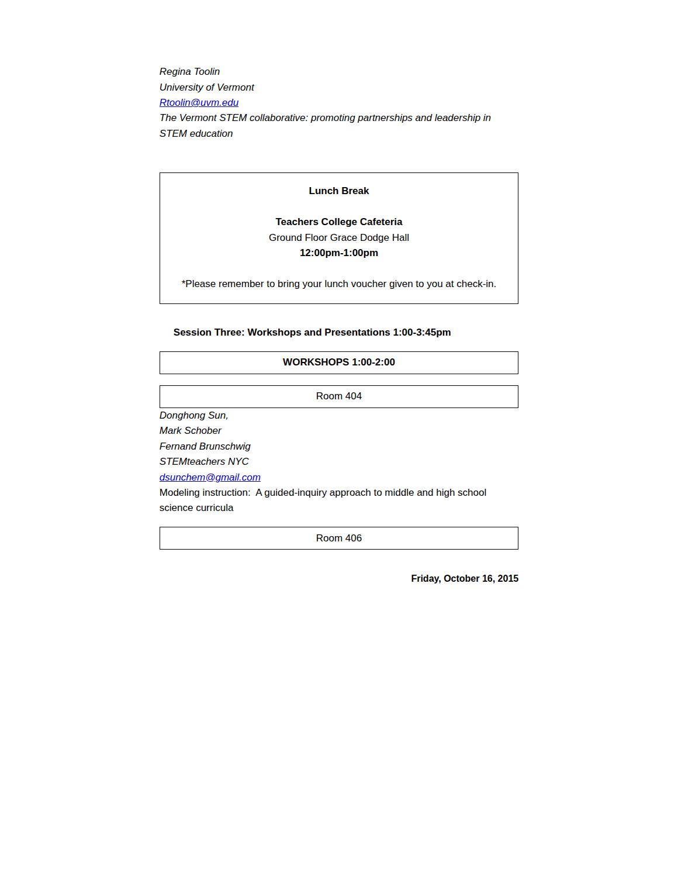Regina Toolin
University of Vermont
Rtoolin@uvm.edu
The Vermont STEM collaborative: promoting partnerships and leadership in STEM education
Lunch Break
Teachers College Cafeteria
Ground Floor Grace Dodge Hall
12:00pm-1:00pm
*Please remember to bring your lunch voucher given to you at check-in.
Session Three: Workshops and Presentations 1:00-3:45pm
WORKSHOPS 1:00-2:00
Room 404
Donghong Sun,
Mark Schober
Fernand Brunschwig
STEMteachers NYC
dsunchem@gmail.com
Modeling instruction: A guided-inquiry approach to middle and high school science curricula
Room 406
Friday, October 16, 2015